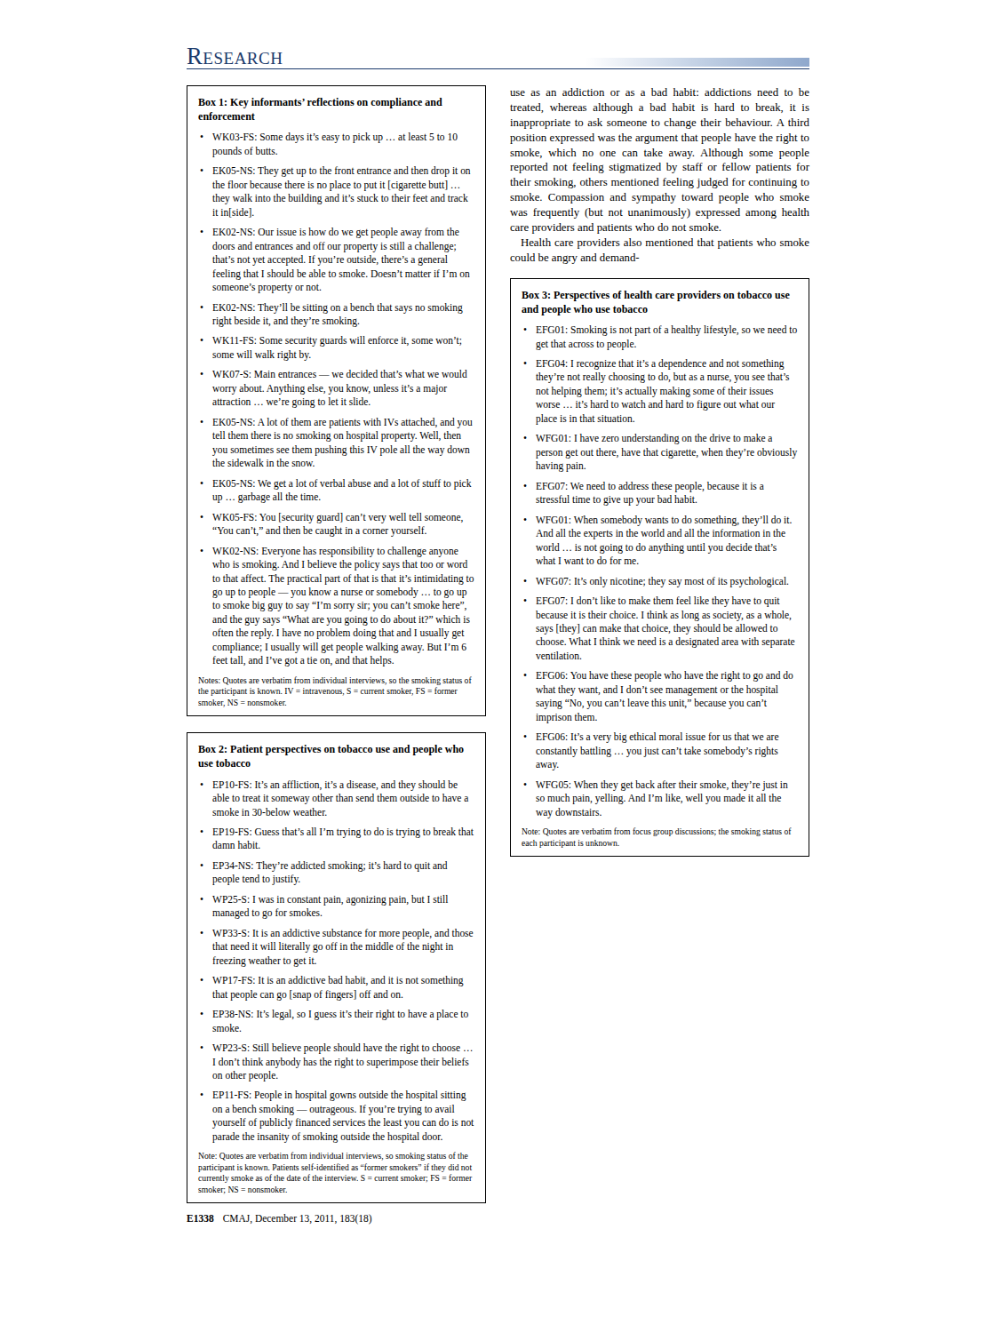Research
Box 1: Key informants’ reflections on compliance and enforcement
WK03-FS: Some days it’s easy to pick up … at least 5 to 10 pounds of butts.
EK05-NS: They get up to the front entrance and then drop it on the floor because there is no place to put it [cigarette butt] … they walk into the building and it’s stuck to their feet and track it in[side].
EK02-NS: Our issue is how do we get people away from the doors and entrances and off our property is still a challenge; that’s not yet accepted. If you’re outside, there’s a general feeling that I should be able to smoke. Doesn’t matter if I’m on someone’s property or not.
EK02-NS: They’ll be sitting on a bench that says no smoking right beside it, and they’re smoking.
WK11-FS: Some security guards will enforce it, some won’t; some will walk right by.
WK07-S: Main entrances — we decided that’s what we would worry about. Anything else, you know, unless it’s a major attraction … we’re going to let it slide.
EK05-NS: A lot of them are patients with IVs attached, and you tell them there is no smoking on hospital property. Well, then you sometimes see them pushing this IV pole all the way down the sidewalk in the snow.
EK05-NS: We get a lot of verbal abuse and a lot of stuff to pick up … garbage all the time.
WK05-FS: You [security guard] can’t very well tell someone, “You can’t,” and then be caught in a corner yourself.
WK02-NS: Everyone has responsibility to challenge anyone who is smoking. And I believe the policy says that too or word to that affect. The practical part of that is that it’s intimidating to go up to people — you know a nurse or somebody … to go up to smoke big guy to say “I’m sorry sir; you can’t smoke here”, and the guy says “What are you going to do about it?” which is often the reply. I have no problem doing that and I usually get compliance; I usually will get people walking away. But I’m 6 feet tall, and I’ve got a tie on, and that helps.
Notes: Quotes are verbatim from individual interviews, so the smoking status of the participant is known. IV = intravenous, S = current smoker, FS = former smoker, NS = nonsmoker.
Box 2: Patient perspectives on tobacco use and people who use tobacco
EP10-FS: It’s an affliction, it’s a disease, and they should be able to treat it someway other than send them outside to have a smoke in 30-below weather.
EP19-FS: Guess that’s all I’m trying to do is trying to break that damn habit.
EP34-NS: They’re addicted smoking; it’s hard to quit and people tend to justify.
WP25-S: I was in constant pain, agonizing pain, but I still managed to go for smokes.
WP33-S: It is an addictive substance for more people, and those that need it will literally go off in the middle of the night in freezing weather to get it.
WP17-FS: It is an addictive bad habit, and it is not something that people can go [snap of fingers] off and on.
EP38-NS: It’s legal, so I guess it’s their right to have a place to smoke.
WP23-S: Still believe people should have the right to choose … I don’t think anybody has the right to superimpose their beliefs on other people.
EP11-FS: People in hospital gowns outside the hospital sitting on a bench smoking — outrageous. If you’re trying to avail yourself of publicly financed services the least you can do is not parade the insanity of smoking outside the hospital door.
Note: Quotes are verbatim from individual interviews, so smoking status of the participant is known. Patients self-identified as “former smokers” if they did not currently smoke as of the date of the interview. S = current smoker; FS = former smoker; NS = nonsmoker.
use as an addiction or as a bad habit: addictions need to be treated, whereas although a bad habit is hard to break, it is inappropriate to ask someone to change their behaviour. A third position expressed was the argument that people have the right to smoke, which no one can take away. Although some people reported not feeling stigmatized by staff or fellow patients for their smoking, others mentioned feeling judged for continuing to smoke. Compassion and sympathy toward people who smoke was frequently (but not unanimously) expressed among health care providers and patients who do not smoke.
Health care providers also mentioned that patients who smoke could be angry and demand-
Box 3: Perspectives of health care providers on tobacco use and people who use tobacco
EFG01: Smoking is not part of a healthy lifestyle, so we need to get that across to people.
EFG04: I recognize that it’s a dependence and not something they’re not really choosing to do, but as a nurse, you see that’s not helping them; it’s actually making some of their issues worse … it’s hard to watch and hard to figure out what our place is in that situation.
WFG01: I have zero understanding on the drive to make a person get out there, have that cigarette, when they’re obviously having pain.
EFG07: We need to address these people, because it is a stressful time to give up your bad habit.
WFG01: When somebody wants to do something, they’ll do it. And all the experts in the world and all the information in the world … is not going to do anything until you decide that’s what I want to do for me.
WFG07: It’s only nicotine; they say most of its psychological.
EFG07: I don’t like to make them feel like they have to quit because it is their choice. I think as long as society, as a whole, says [they] can make that choice, they should be allowed to choose. What I think we need is a designated area with separate ventilation.
EFG06: You have these people who have the right to go and do what they want, and I don’t see management or the hospital saying “No, you can’t leave this unit,” because you can’t imprison them.
EFG06: It’s a very big ethical moral issue for us that we are constantly battling … you just can’t take somebody’s rights away.
WFG05: When they get back after their smoke, they’re just in so much pain, yelling. And I’m like, well you made it all the way downstairs.
Note: Quotes are verbatim from focus group discussions; the smoking status of each participant is unknown.
E1338 CMAJ, December 13, 2011, 183(18)